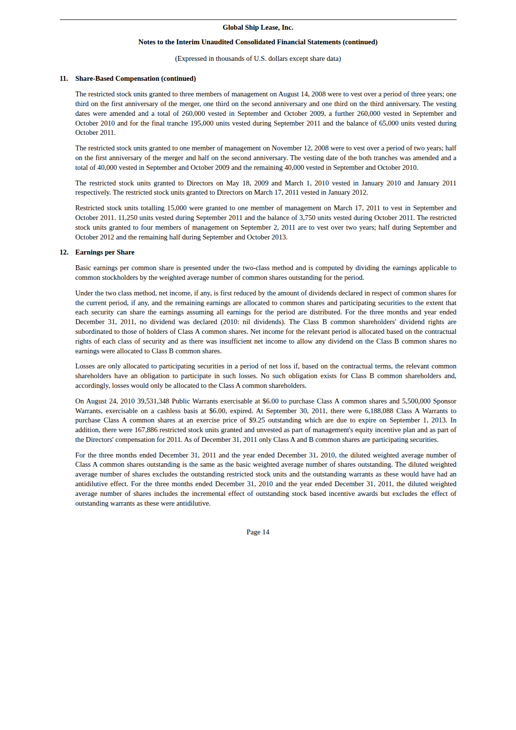Global Ship Lease, Inc.
Notes to the Interim Unaudited Consolidated Financial Statements (continued)
(Expressed in thousands of U.S. dollars except share data)
11. Share-Based Compensation (continued)
The restricted stock units granted to three members of management on August 14, 2008 were to vest over a period of three years; one third on the first anniversary of the merger, one third on the second anniversary and one third on the third anniversary. The vesting dates were amended and a total of 260,000 vested in September and October 2009, a further 260,000 vested in September and October 2010 and for the final tranche 195,000 units vested during September 2011 and the balance of 65,000 units vested during October 2011.
The restricted stock units granted to one member of management on November 12, 2008 were to vest over a period of two years; half on the first anniversary of the merger and half on the second anniversary. The vesting date of the both tranches was amended and a total of 40,000 vested in September and October 2009 and the remaining 40,000 vested in September and October 2010.
The restricted stock units granted to Directors on May 18, 2009 and March 1, 2010 vested in January 2010 and January 2011 respectively. The restricted stock units granted to Directors on March 17, 2011 vested in January 2012.
Restricted stock units totalling 15,000 were granted to one member of management on March 17, 2011 to vest in September and October 2011. 11,250 units vested during September 2011 and the balance of 3,750 units vested during October 2011. The restricted stock units granted to four members of management on September 2, 2011 are to vest over two years; half during September and October 2012 and the remaining half during September and October 2013.
12. Earnings per Share
Basic earnings per common share is presented under the two-class method and is computed by dividing the earnings applicable to common stockholders by the weighted average number of common shares outstanding for the period.
Under the two class method, net income, if any, is first reduced by the amount of dividends declared in respect of common shares for the current period, if any, and the remaining earnings are allocated to common shares and participating securities to the extent that each security can share the earnings assuming all earnings for the period are distributed. For the three months and year ended December 31, 2011, no dividend was declared (2010: nil dividends). The Class B common shareholders' dividend rights are subordinated to those of holders of Class A common shares. Net income for the relevant period is allocated based on the contractual rights of each class of security and as there was insufficient net income to allow any dividend on the Class B common shares no earnings were allocated to Class B common shares.
Losses are only allocated to participating securities in a period of net loss if, based on the contractual terms, the relevant common shareholders have an obligation to participate in such losses. No such obligation exists for Class B common shareholders and, accordingly, losses would only be allocated to the Class A common shareholders.
On August 24, 2010 39,531,348 Public Warrants exercisable at $6.00 to purchase Class A common shares and 5,500,000 Sponsor Warrants, exercisable on a cashless basis at $6.00, expired. At September 30, 2011, there were 6,188,088 Class A Warrants to purchase Class A common shares at an exercise price of $9.25 outstanding which are due to expire on September 1, 2013. In addition, there were 167,886 restricted stock units granted and unvested as part of management's equity incentive plan and as part of the Directors' compensation for 2011. As of December 31, 2011 only Class A and B common shares are participating securities.
For the three months ended December 31, 2011 and the year ended December 31, 2010, the diluted weighted average number of Class A common shares outstanding is the same as the basic weighted average number of shares outstanding. The diluted weighted average number of shares excludes the outstanding restricted stock units and the outstanding warrants as these would have had an antidilutive effect. For the three months ended December 31, 2010 and the year ended December 31, 2011, the diluted weighted average number of shares includes the incremental effect of outstanding stock based incentive awards but excludes the effect of outstanding warrants as these were antidilutive.
Page 14